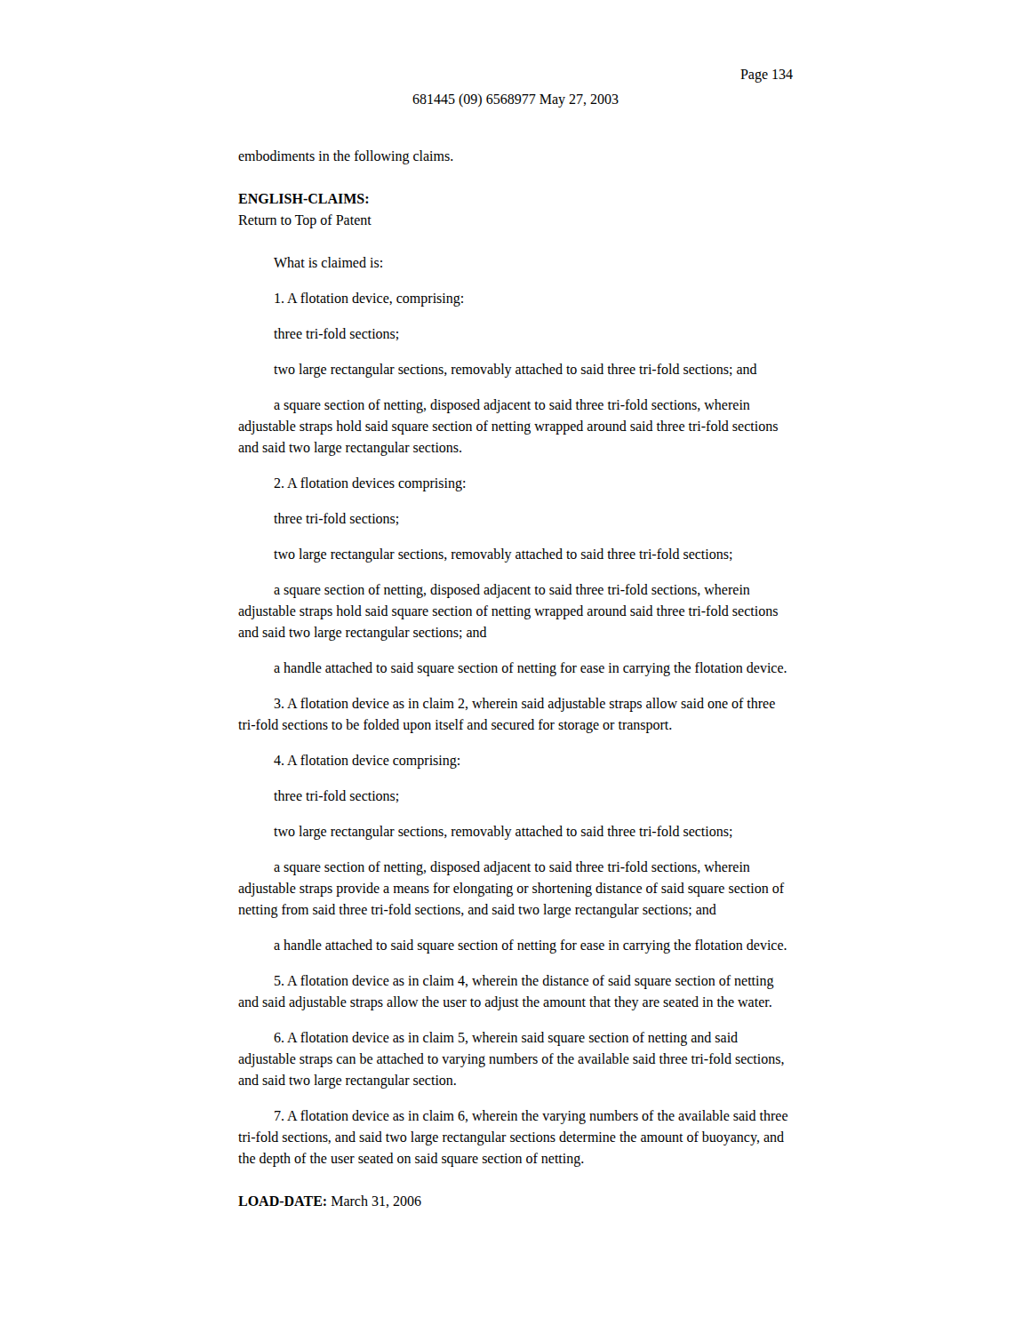Page 134
681445 (09) 6568977 May 27, 2003
embodiments in the following claims.
ENGLISH-CLAIMS:
Return to Top of Patent
What is claimed is:
1. A flotation device, comprising:
three tri-fold sections;
two large rectangular sections, removably attached to said three tri-fold sections; and
a square section of netting, disposed adjacent to said three tri-fold sections, wherein adjustable straps hold said square section of netting wrapped around said three tri-fold sections and said two large rectangular sections.
2. A flotation devices comprising:
three tri-fold sections;
two large rectangular sections, removably attached to said three tri-fold sections;
a square section of netting, disposed adjacent to said three tri-fold sections, wherein adjustable straps hold said square section of netting wrapped around said three tri-fold sections and said two large rectangular sections; and
a handle attached to said square section of netting for ease in carrying the flotation device.
3. A flotation device as in claim 2, wherein said adjustable straps allow said one of three tri-fold sections to be folded upon itself and secured for storage or transport.
4. A flotation device comprising:
three tri-fold sections;
two large rectangular sections, removably attached to said three tri-fold sections;
a square section of netting, disposed adjacent to said three tri-fold sections, wherein adjustable straps provide a means for elongating or shortening distance of said square section of netting from said three tri-fold sections, and said two large rectangular sections; and
a handle attached to said square section of netting for ease in carrying the flotation device.
5. A flotation device as in claim 4, wherein the distance of said square section of netting and said adjustable straps allow the user to adjust the amount that they are seated in the water.
6. A flotation device as in claim 5, wherein said square section of netting and said adjustable straps can be attached to varying numbers of the available said three tri-fold sections, and said two large rectangular section.
7. A flotation device as in claim 6, wherein the varying numbers of the available said three tri-fold sections, and said two large rectangular sections determine the amount of buoyancy, and the depth of the user seated on said square section of netting.
LOAD-DATE: March 31, 2006